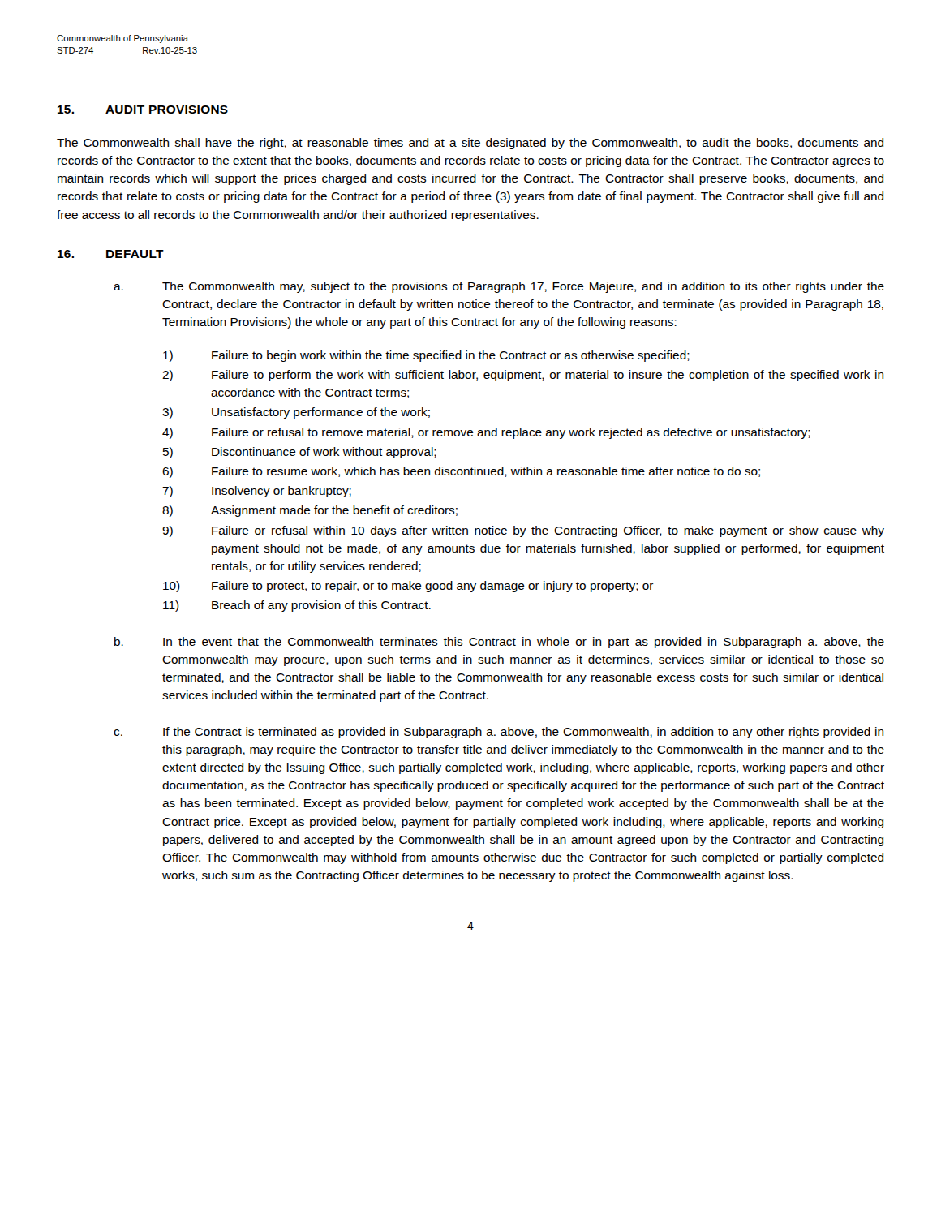Commonwealth of Pennsylvania
STD-274Rev.10-25-13
15. AUDIT PROVISIONS
The Commonwealth shall have the right, at reasonable times and at a site designated by the Commonwealth, to audit the books, documents and records of the Contractor to the extent that the books, documents and records relate to costs or pricing data for the Contract. The Contractor agrees to maintain records which will support the prices charged and costs incurred for the Contract. The Contractor shall preserve books, documents, and records that relate to costs or pricing data for the Contract for a period of three (3) years from date of final payment. The Contractor shall give full and free access to all records to the Commonwealth and/or their authorized representatives.
16. DEFAULT
a. The Commonwealth may, subject to the provisions of Paragraph 17, Force Majeure, and in addition to its other rights under the Contract, declare the Contractor in default by written notice thereof to the Contractor, and terminate (as provided in Paragraph 18, Termination Provisions) the whole or any part of this Contract for any of the following reasons:
1) Failure to begin work within the time specified in the Contract or as otherwise specified;
2) Failure to perform the work with sufficient labor, equipment, or material to insure the completion of the specified work in accordance with the Contract terms;
3) Unsatisfactory performance of the work;
4) Failure or refusal to remove material, or remove and replace any work rejected as defective or unsatisfactory;
5) Discontinuance of work without approval;
6) Failure to resume work, which has been discontinued, within a reasonable time after notice to do so;
7) Insolvency or bankruptcy;
8) Assignment made for the benefit of creditors;
9) Failure or refusal within 10 days after written notice by the Contracting Officer, to make payment or show cause why payment should not be made, of any amounts due for materials furnished, labor supplied or performed, for equipment rentals, or for utility services rendered;
10) Failure to protect, to repair, or to make good any damage or injury to property; or
11) Breach of any provision of this Contract.
b. In the event that the Commonwealth terminates this Contract in whole or in part as provided in Subparagraph a. above, the Commonwealth may procure, upon such terms and in such manner as it determines, services similar or identical to those so terminated, and the Contractor shall be liable to the Commonwealth for any reasonable excess costs for such similar or identical services included within the terminated part of the Contract.
c. If the Contract is terminated as provided in Subparagraph a. above, the Commonwealth, in addition to any other rights provided in this paragraph, may require the Contractor to transfer title and deliver immediately to the Commonwealth in the manner and to the extent directed by the Issuing Office, such partially completed work, including, where applicable, reports, working papers and other documentation, as the Contractor has specifically produced or specifically acquired for the performance of such part of the Contract as has been terminated. Except as provided below, payment for completed work accepted by the Commonwealth shall be at the Contract price. Except as provided below, payment for partially completed work including, where applicable, reports and working papers, delivered to and accepted by the Commonwealth shall be in an amount agreed upon by the Contractor and Contracting Officer. The Commonwealth may withhold from amounts otherwise due the Contractor for such completed or partially completed works, such sum as the Contracting Officer determines to be necessary to protect the Commonwealth against loss.
4